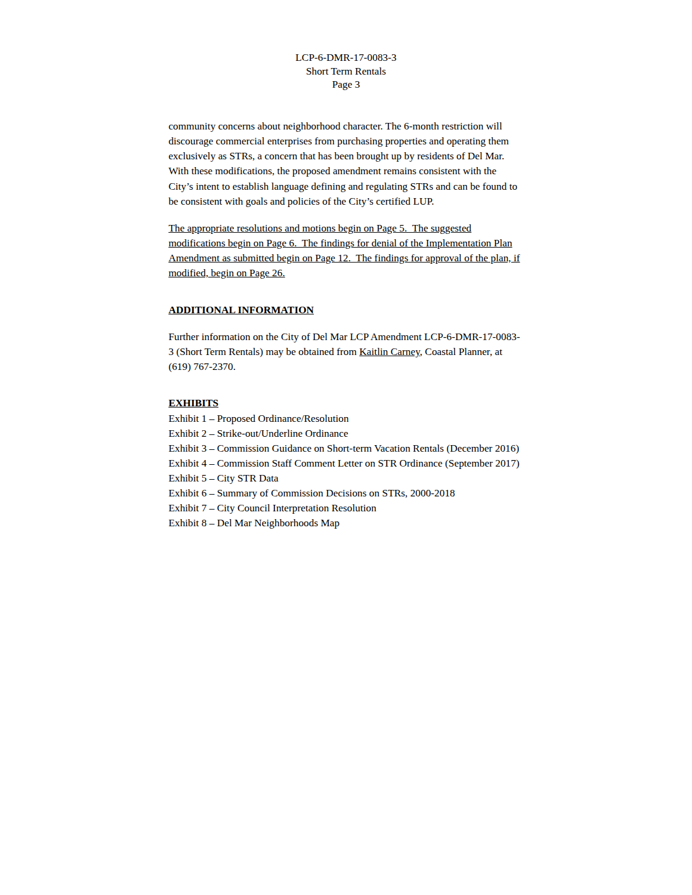LCP-6-DMR-17-0083-3
Short Term Rentals
Page 3
community concerns about neighborhood character. The 6-month restriction will discourage commercial enterprises from purchasing properties and operating them exclusively as STRs, a concern that has been brought up by residents of Del Mar. With these modifications, the proposed amendment remains consistent with the City’s intent to establish language defining and regulating STRs and can be found to be consistent with goals and policies of the City’s certified LUP.
The appropriate resolutions and motions begin on Page 5. The suggested modifications begin on Page 6. The findings for denial of the Implementation Plan Amendment as submitted begin on Page 12. The findings for approval of the plan, if modified, begin on Page 26.
ADDITIONAL INFORMATION
Further information on the City of Del Mar LCP Amendment LCP-6-DMR-17-0083-3 (Short Term Rentals) may be obtained from Kaitlin Carney, Coastal Planner, at (619) 767-2370.
EXHIBITS
Exhibit 1 – Proposed Ordinance/Resolution
Exhibit 2 – Strike-out/Underline Ordinance
Exhibit 3 – Commission Guidance on Short-term Vacation Rentals (December 2016)
Exhibit 4 – Commission Staff Comment Letter on STR Ordinance (September 2017)
Exhibit 5 – City STR Data
Exhibit 6 – Summary of Commission Decisions on STRs, 2000-2018
Exhibit 7 – City Council Interpretation Resolution
Exhibit 8 – Del Mar Neighborhoods Map